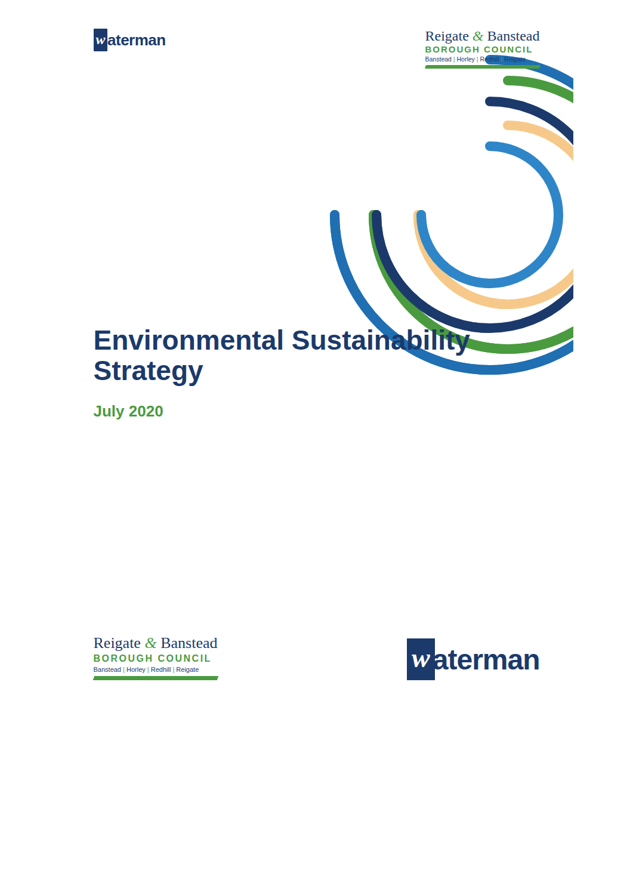waterman
Reigate & Banstead
BOROUGH COUNCIL
Banstead | Horley | Redhill | Reigate
Environmental Sustainability Strategy
July 2020
Reigate & Banstead
BOROUGH COUNCIL
Banstead | Horley | Redhill | Reigate
waterman